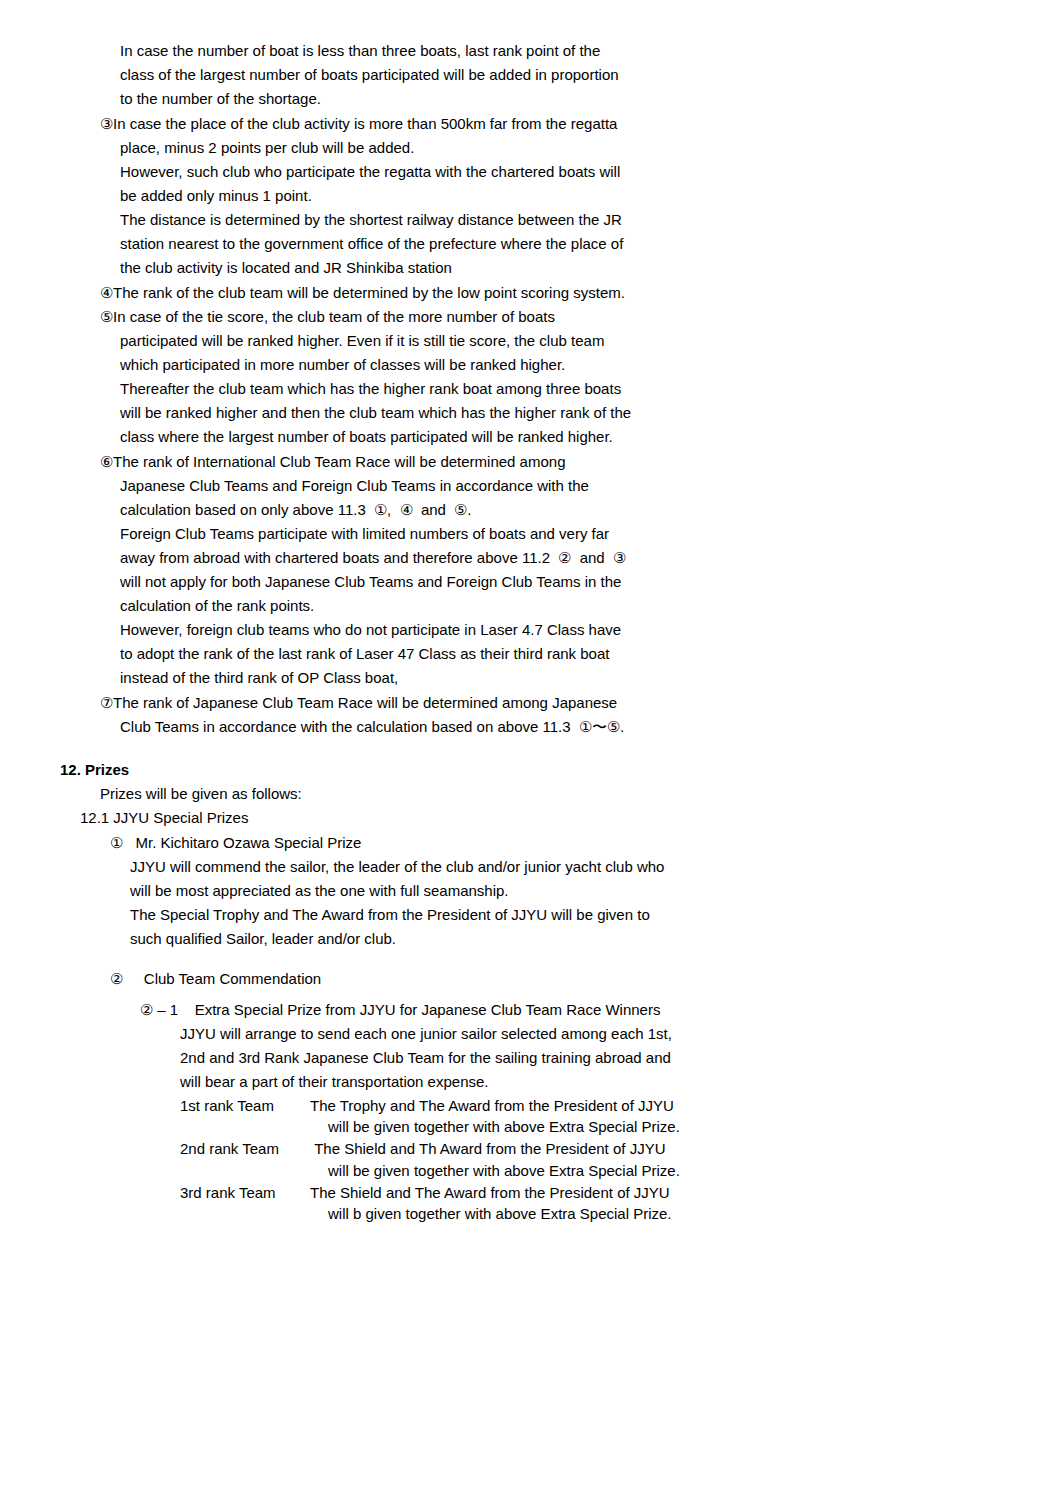In case the number of boat is less than three boats, last rank point of the
class of the largest number of boats participated will be added in proportion
to the number of the shortage.
③ In case the place of the club activity is more than 500km far from the regatta
place, minus 2 points per club will be added.
However, such club who participate the regatta with the chartered boats will
be added only minus 1 point.
The distance is determined by the shortest railway distance between the JR
station nearest to the government office of the prefecture where the place of
the club activity is located and JR Shinkiba station
④ The rank of the club team will be determined by the low point scoring system.
⑤ In case of the tie score, the club team of the more number of boats
participated will be ranked higher. Even if it is still tie score, the club team
which participated in more number of classes will be ranked higher.
Thereafter the club team which has the higher rank boat among three boats
will be ranked higher and then the club team which has the higher rank of the
class where the largest number of boats participated will be ranked higher.
⑥ The rank of International Club Team Race will be determined among
Japanese Club Teams and Foreign Club Teams in accordance with the
calculation based on only above 11.3 ①, ④ and ⑤.
Foreign Club Teams participate with limited numbers of boats and very far
away from abroad with chartered boats and therefore above 11.2 ② and ③
will not apply for both Japanese Club Teams and Foreign Club Teams in the
calculation of the rank points.
However, foreign club teams who do not participate in Laser 4.7 Class have
to adopt the rank of the last rank of Laser 47 Class as their third rank boat
instead of the third rank of OP Class boat,
⑦ The rank of Japanese Club Team Race will be determined among Japanese
Club Teams in accordance with the calculation based on above 11.3 ①〜⑤.
12. Prizes
Prizes will be given as follows:
12.1 JJYU Special Prizes
① Mr. Kichitaro Ozawa Special Prize
JJYU will commend the sailor, the leader of the club and/or junior yacht club who
will be most appreciated as the one with full seamanship.
The Special Trophy and The Award from the President of JJYU will be given to
such qualified Sailor, leader and/or club.
② Club Team Commendation
② – 1 Extra Special Prize from JJYU for Japanese Club Team Race Winners
JJYU will arrange to send each one junior sailor selected among each 1st,
2nd and 3rd Rank Japanese Club Team for the sailing training abroad and
will bear a part of their transportation expense.
1st rank Team
The Trophy and The Award from the President of JJYU will be given together with above Extra Special Prize.
2nd rank Team
The Shield and Th Award from the President of JJYU will be given together with above Extra Special Prize.
3rd rank Team
The Shield and The Award from the President of JJYU will b given together with above Extra Special Prize.